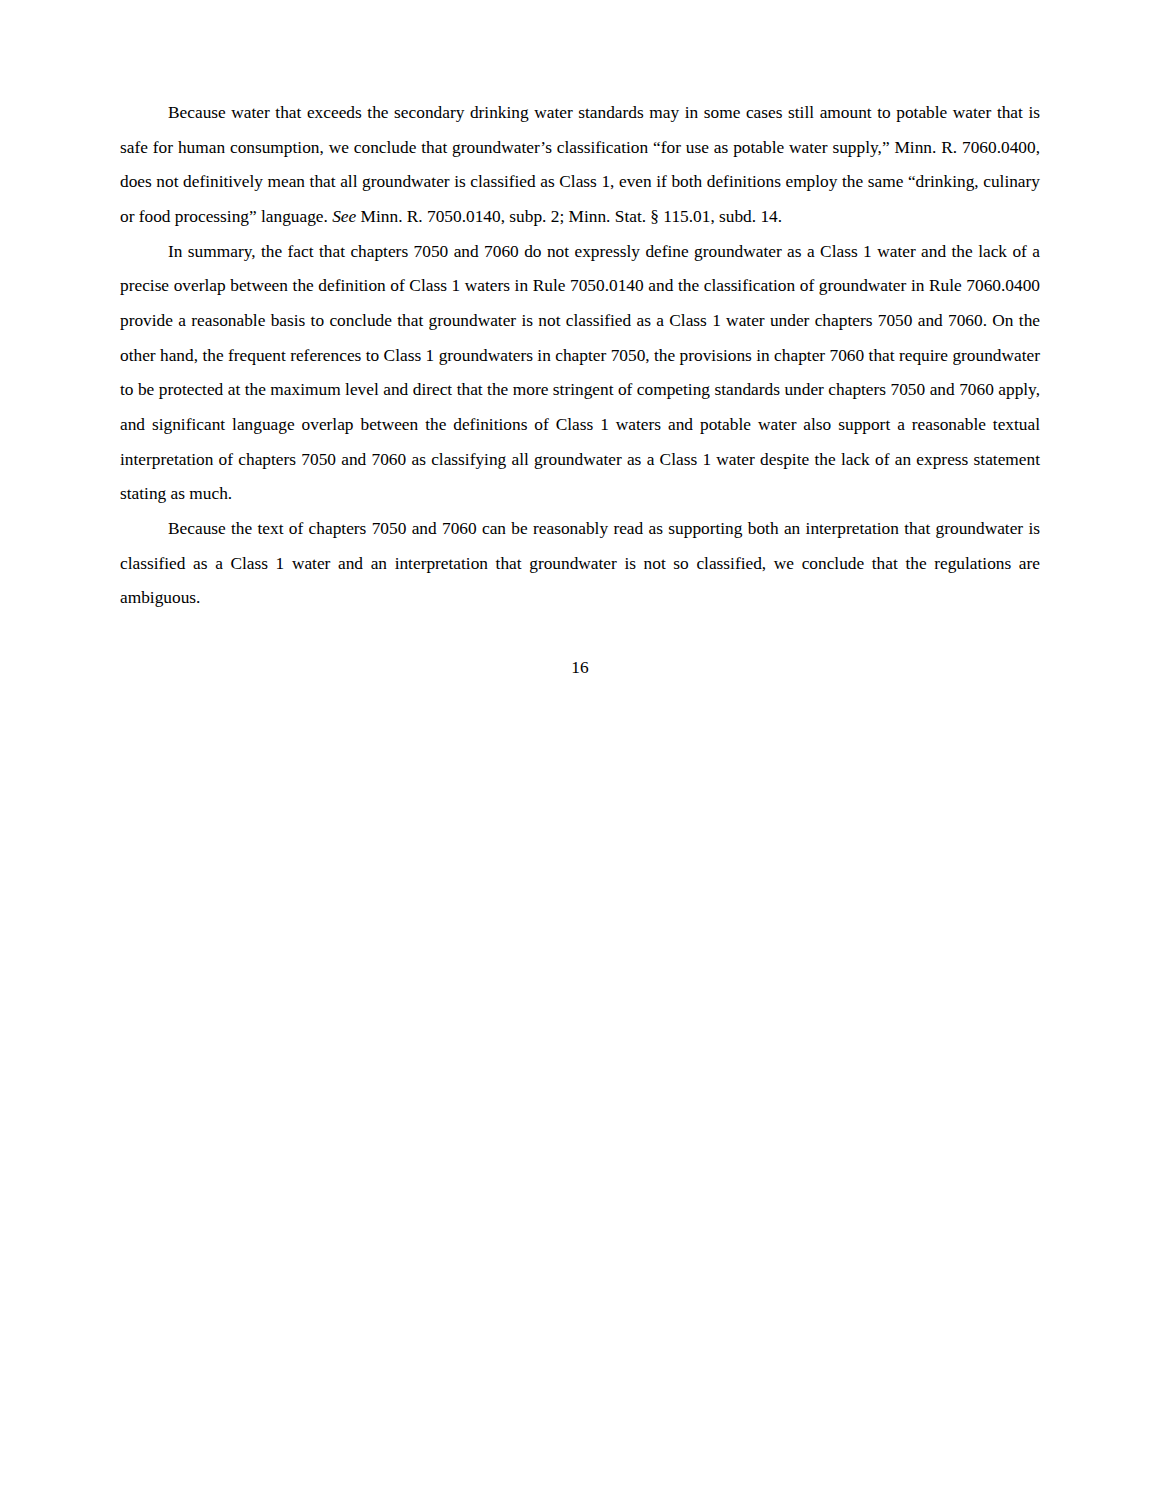Because water that exceeds the secondary drinking water standards may in some cases still amount to potable water that is safe for human consumption, we conclude that groundwater’s classification “for use as potable water supply,” Minn. R. 7060.0400, does not definitively mean that all groundwater is classified as Class 1, even if both definitions employ the same “drinking, culinary or food processing” language. See Minn. R. 7050.0140, subp. 2; Minn. Stat. § 115.01, subd. 14.
In summary, the fact that chapters 7050 and 7060 do not expressly define groundwater as a Class 1 water and the lack of a precise overlap between the definition of Class 1 waters in Rule 7050.0140 and the classification of groundwater in Rule 7060.0400 provide a reasonable basis to conclude that groundwater is not classified as a Class 1 water under chapters 7050 and 7060. On the other hand, the frequent references to Class 1 groundwaters in chapter 7050, the provisions in chapter 7060 that require groundwater to be protected at the maximum level and direct that the more stringent of competing standards under chapters 7050 and 7060 apply, and significant language overlap between the definitions of Class 1 waters and potable water also support a reasonable textual interpretation of chapters 7050 and 7060 as classifying all groundwater as a Class 1 water despite the lack of an express statement stating as much.
Because the text of chapters 7050 and 7060 can be reasonably read as supporting both an interpretation that groundwater is classified as a Class 1 water and an interpretation that groundwater is not so classified, we conclude that the regulations are ambiguous.
16